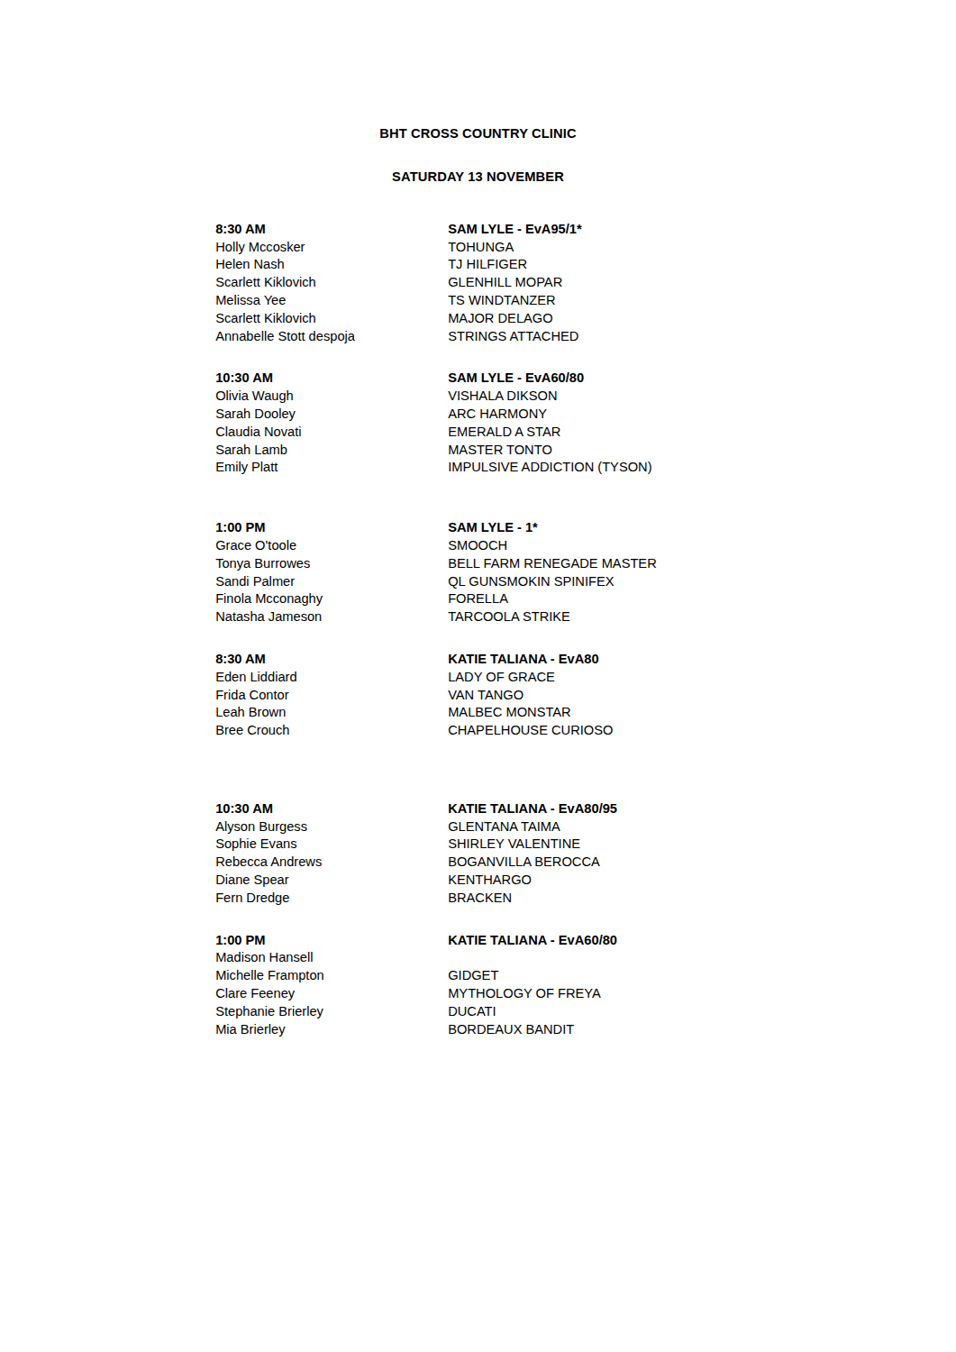BHT CROSS COUNTRY CLINIC
SATURDAY 13 NOVEMBER
| 8:30 AM | SAM LYLE - EvA95/1* |
| Holly Mccosker | TOHUNGA |
| Helen Nash | TJ HILFIGER |
| Scarlett Kiklovich | GLENHILL MOPAR |
| Melissa Yee | TS WINDTANZER |
| Scarlett Kiklovich | MAJOR DELAGO |
| Annabelle Stott despoja | STRINGS ATTACHED |
| 10:30 AM | SAM LYLE - EvA60/80 |
| Olivia Waugh | VISHALA DIKSON |
| Sarah Dooley | ARC HARMONY |
| Claudia Novati | EMERALD A STAR |
| Sarah Lamb | MASTER TONTO |
| Emily Platt | IMPULSIVE ADDICTION (TYSON) |
| 1:00 PM | SAM LYLE - 1* |
| Grace O'toole | SMOOCH |
| Tonya Burrowes | BELL FARM RENEGADE MASTER |
| Sandi Palmer | QL GUNSMOKIN SPINIFEX |
| Finola Mcconaghy | FORELLA |
| Natasha Jameson | TARCOOLA STRIKE |
| 8:30 AM | KATIE TALIANA - EvA80 |
| Eden Liddiard | LADY OF GRACE |
| Frida Contor | VAN TANGO |
| Leah Brown | MALBEC MONSTAR |
| Bree Crouch | CHAPELHOUSE CURIOSO |
| 10:30 AM | KATIE TALIANA - EvA80/95 |
| Alyson Burgess | GLENTANA TAIMA |
| Sophie Evans | SHIRLEY VALENTINE |
| Rebecca Andrews | BOGANVILLA BEROCCA |
| Diane Spear | KENTHARGO |
| Fern Dredge | BRACKEN |
| 1:00 PM | KATIE TALIANA - EvA60/80 |
| Madison Hansell | |
| Michelle Frampton | GIDGET |
| Clare Feeney | MYTHOLOGY OF FREYA |
| Stephanie Brierley | DUCATI |
| Mia Brierley | BORDEAUX BANDIT |